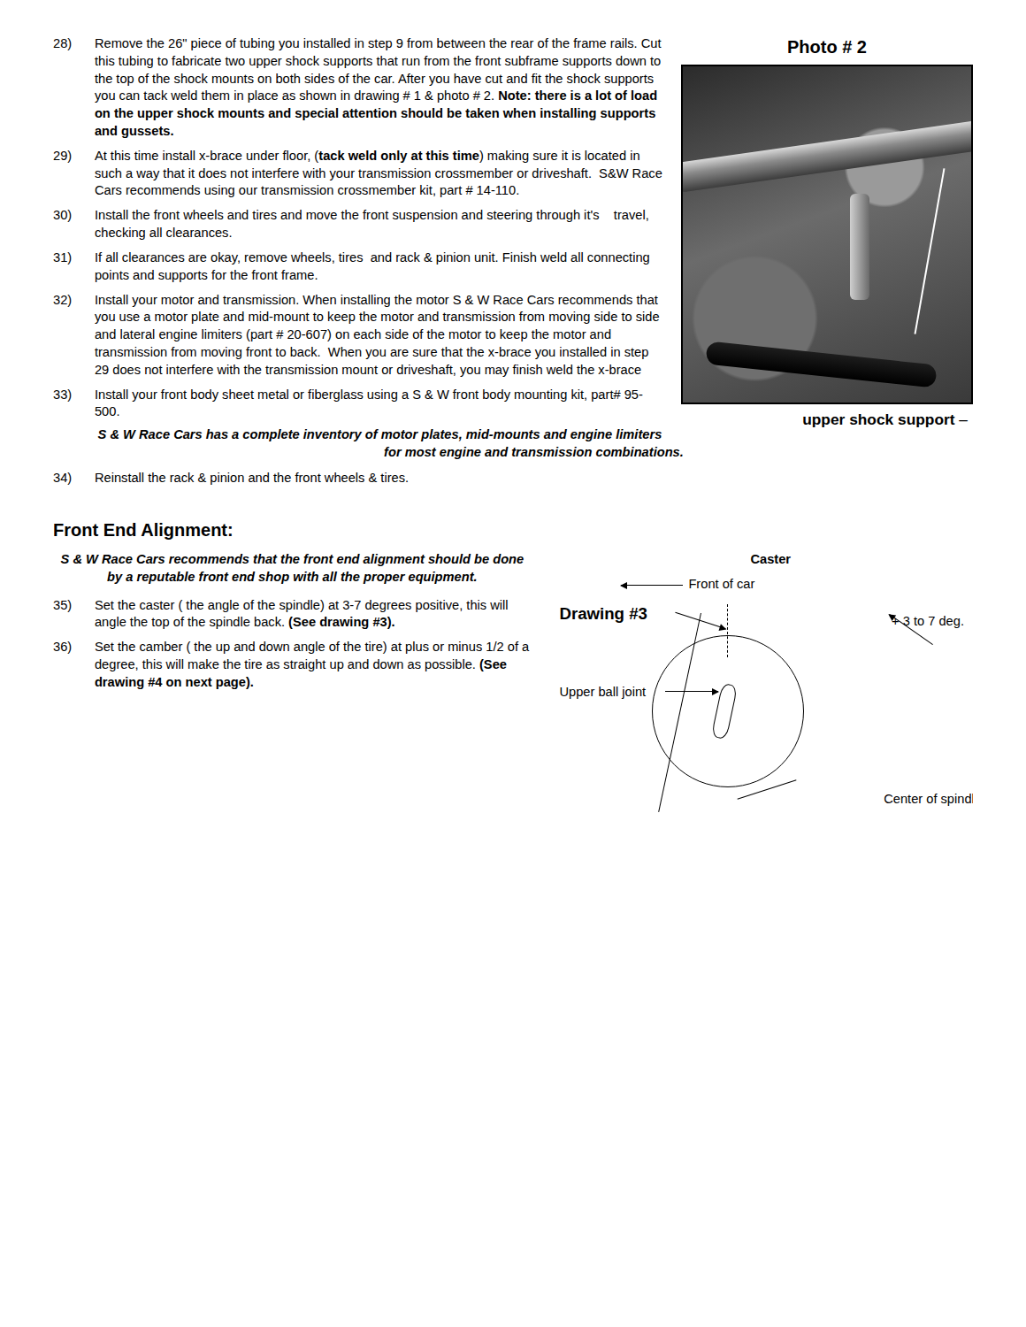Photo # 2
upper shock support –
28) Remove the 26" piece of tubing you installed in step 9 from between the rear of the frame rails. Cut this tubing to fabricate two upper shock supports that run from the front subframe supports down to the top of the shock mounts on both sides of the car. After you have cut and fit the shock supports you can tack weld them in place as shown in drawing # 1 & photo # 2. Note: there is a lot of load on the upper shock mounts and special attention should be taken when installing supports and gussets.
29) At this time install x-brace under floor, (tack weld only at this time) making sure it is located in such a way that it does not interfere with your transmission crossmember or driveshaft. S&W Race Cars recommends using our transmission crossmember kit, part # 14-110.
30) Install the front wheels and tires and move the front suspension and steering through it's travel, checking all clearances.
31) If all clearances are okay, remove wheels, tires and rack & pinion unit. Finish weld all connecting points and supports for the front frame.
32) Install your motor and transmission. When installing the motor S & W Race Cars recommends that you use a motor plate and mid-mount to keep the motor and transmission from moving side to side and lateral engine limiters (part # 20-607) on each side of the motor to keep the motor and transmission from moving front to back. When you are sure that the x-brace you installed in step 29 does not interfere with the transmission mount or driveshaft, you may finish weld the x-brace
33) Install your front body sheet metal or fiberglass using a S & W front body mounting kit, part# 95-500.
S & W Race Cars has a complete inventory of motor plates, mid-mounts and engine limiters for most engine and transmission combinations.
34) Reinstall the rack & pinion and the front wheels & tires.
Front End Alignment:
S & W Race Cars recommends that the front end alignment should be done by a reputable front end shop with all the proper equipment.
35) Set the caster ( the angle of the spindle) at 3-7 degrees positive, this will angle the top of the spindle back. (See drawing #3).
36) Set the camber ( the up and down angle of the tire) at plus or minus 1/2 of a degree, this will make the tire as straight up and down as possible. (See drawing #4 on next page).
Caster
Drawing #3
Front of car
+ 3 to 7 deg.
Upper ball joint
Center of spindle